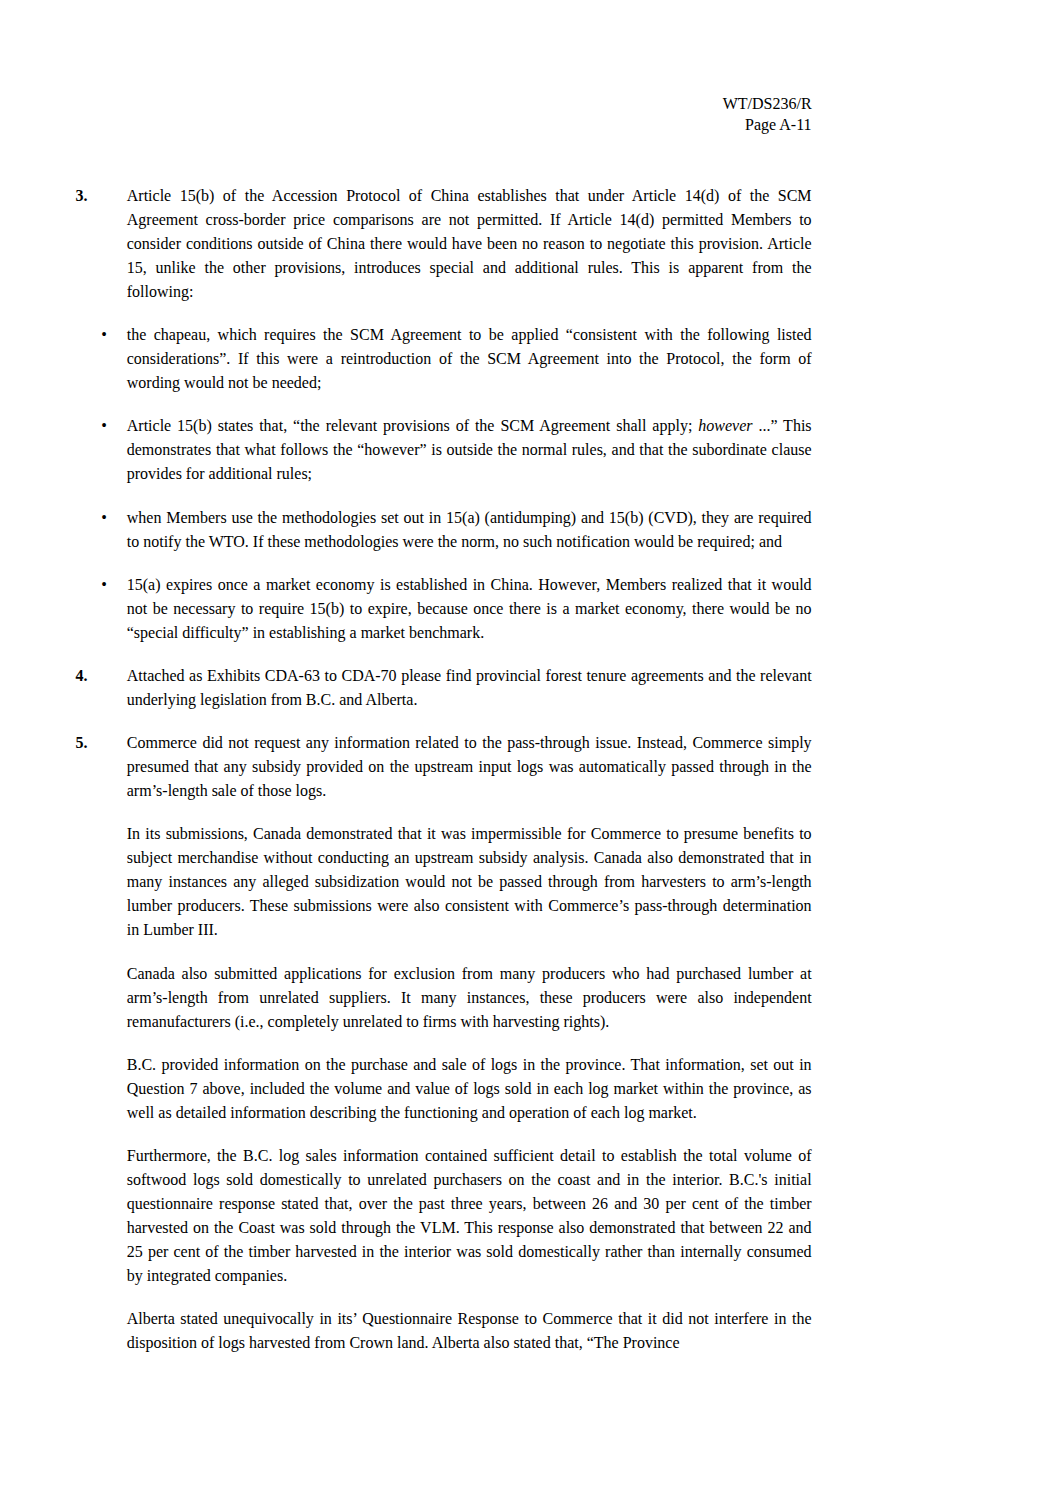WT/DS236/R Page A-11
3.
Article 15(b) of the Accession Protocol of China establishes that under Article 14(d) of the SCM Agreement cross-border price comparisons are not permitted. If Article 14(d) permitted Members to consider conditions outside of China there would have been no reason to negotiate this provision. Article 15, unlike the other provisions, introduces special and additional rules. This is apparent from the following:
the chapeau, which requires the SCM Agreement to be applied “consistent with the following listed considerations”. If this were a reintroduction of the SCM Agreement into the Protocol, the form of wording would not be needed;
Article 15(b) states that, “the relevant provisions of the SCM Agreement shall apply; however ...” This demonstrates that what follows the “however” is outside the normal rules, and that the subordinate clause provides for additional rules;
when Members use the methodologies set out in 15(a) (antidumping) and 15(b) (CVD), they are required to notify the WTO. If these methodologies were the norm, no such notification would be required; and
15(a) expires once a market economy is established in China. However, Members realized that it would not be necessary to require 15(b) to expire, because once there is a market economy, there would be no “special difficulty” in establishing a market benchmark.
4.
Attached as Exhibits CDA-63 to CDA-70 please find provincial forest tenure agreements and the relevant underlying legislation from B.C. and Alberta.
5.
Commerce did not request any information related to the pass-through issue. Instead, Commerce simply presumed that any subsidy provided on the upstream input logs was automatically passed through in the arm’s-length sale of those logs.
In its submissions, Canada demonstrated that it was impermissible for Commerce to presume benefits to subject merchandise without conducting an upstream subsidy analysis. Canada also demonstrated that in many instances any alleged subsidization would not be passed through from harvesters to arm’s-length lumber producers. These submissions were also consistent with Commerce’s pass-through determination in Lumber III.
Canada also submitted applications for exclusion from many producers who had purchased lumber at arm’s-length from unrelated suppliers. It many instances, these producers were also independent remanufacturers (i.e., completely unrelated to firms with harvesting rights).
B.C. provided information on the purchase and sale of logs in the province. That information, set out in Question 7 above, included the volume and value of logs sold in each log market within the province, as well as detailed information describing the functioning and operation of each log market.
Furthermore, the B.C. log sales information contained sufficient detail to establish the total volume of softwood logs sold domestically to unrelated purchasers on the coast and in the interior. B.C.'s initial questionnaire response stated that, over the past three years, between 26 and 30 per cent of the timber harvested on the Coast was sold through the VLM. This response also demonstrated that between 22 and 25 per cent of the timber harvested in the interior was sold domestically rather than internally consumed by integrated companies.
Alberta stated unequivocally in its’ Questionnaire Response to Commerce that it did not interfere in the disposition of logs harvested from Crown land. Alberta also stated that, “The Province